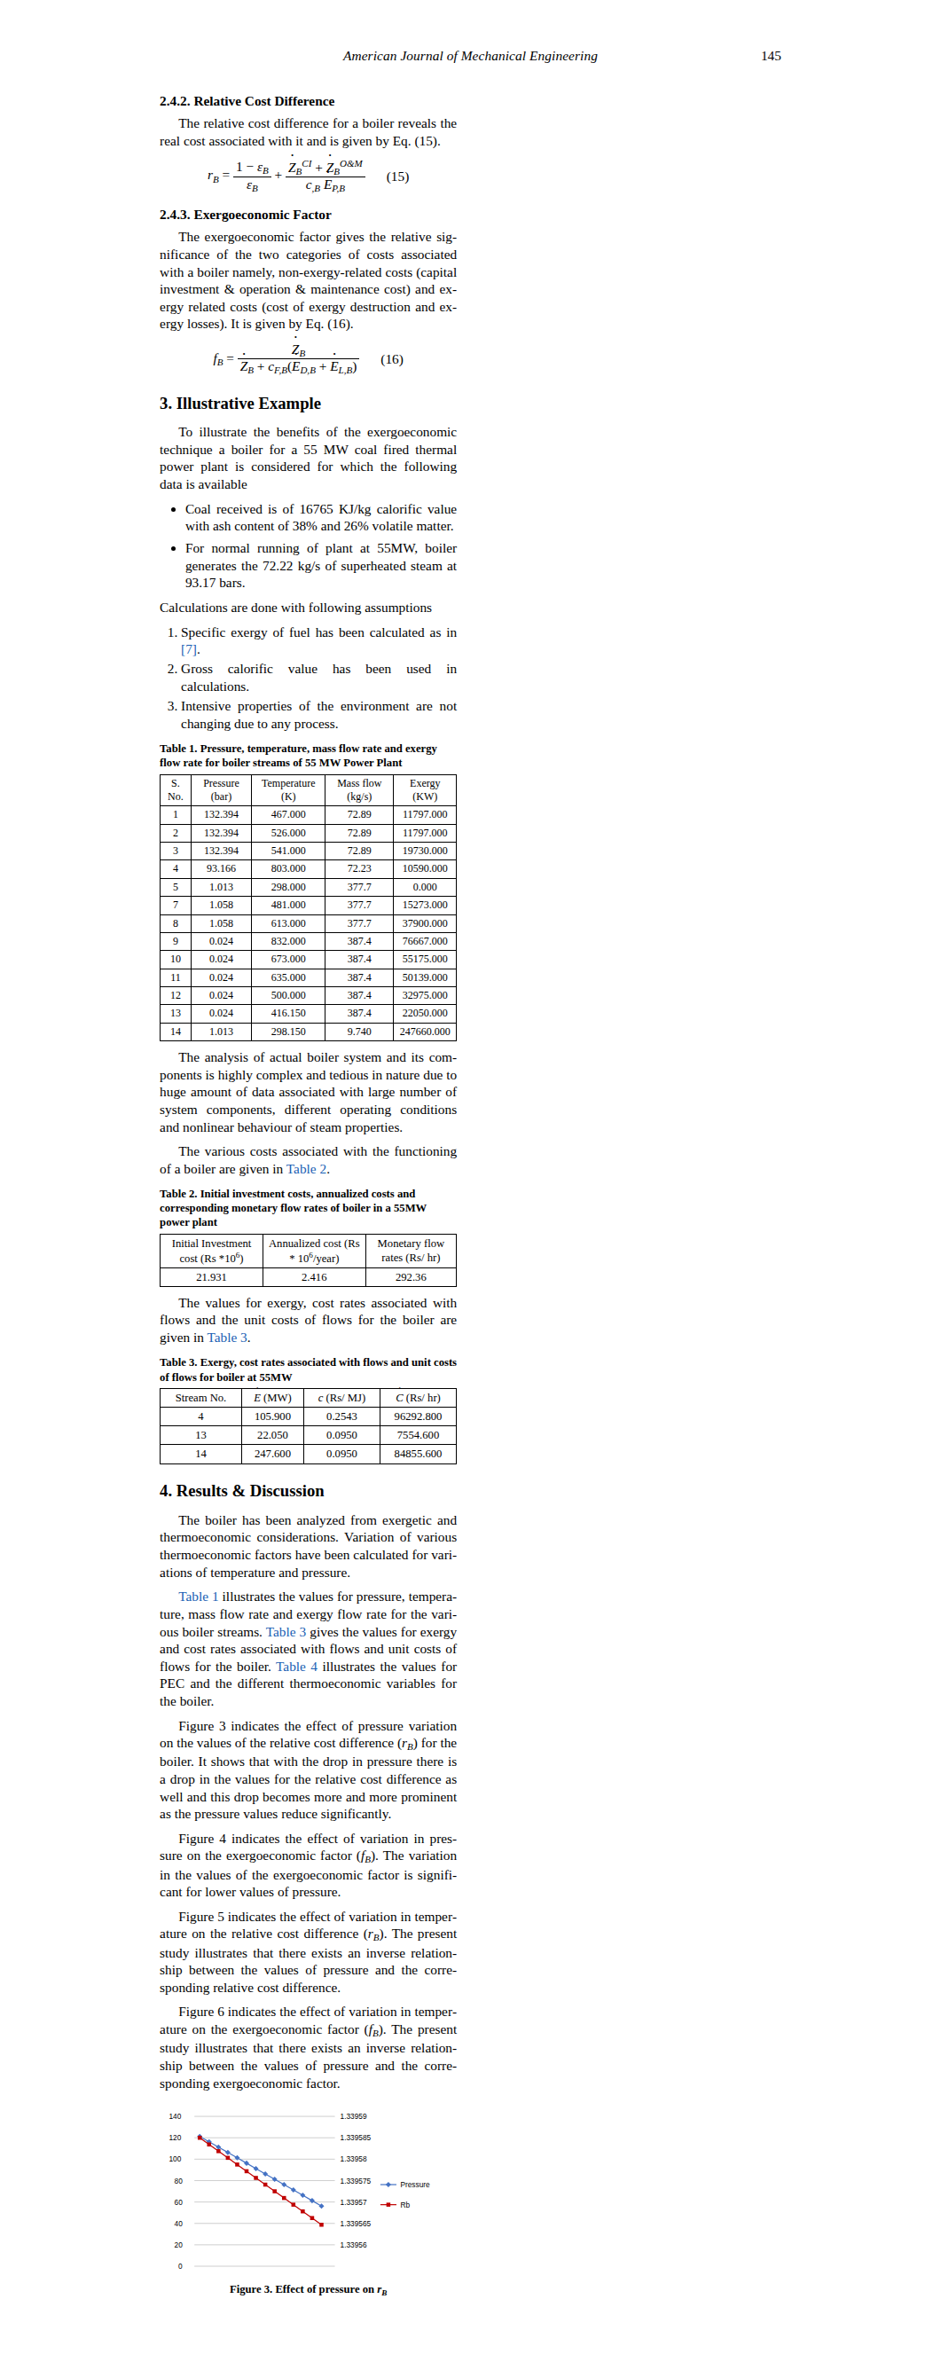American Journal of Mechanical Engineering 145
2.4.2. Relative Cost Difference
The relative cost difference for a boiler reveals the real cost associated with it and is given by Eq. (15).
rB = 1 − εB εB + ZBCI + ZBO&M c,B EP,B
(15)
2.4.3. Exergoeconomic Factor
The exergoeconomic factor gives the relative significance of the two categories of costs associated with a boiler namely, non-exergy-related costs (capital investment & operation & maintenance cost) and exergy related costs (cost of exergy destruction and exergy losses). It is given by Eq. (16).
fB = ZB ZB + cF,B(ED,B + EL,B)
(16)
3. Illustrative Example
To illustrate the benefits of the exergoeconomic technique a boiler for a 55 MW coal fired thermal power plant is considered for which the following data is available
Coal received is of 16765 KJ/kg calorific value with ash content of 38% and 26% volatile matter.
For normal running of plant at 55MW, boiler generates the 72.22 kg/s of superheated steam at 93.17 bars.
Calculations are done with following assumptions
Specific exergy of fuel has been calculated as in [7].
Gross calorific value has been used in calculations.
Intensive properties of the environment are not changing due to any process.
Table 1. Pressure, temperature, mass flow rate and exergy flow rate for boiler streams of 55 MW Power Plant
| S. No. | Pressure (bar) | Temperature (K) | Mass flow (kg/s) | Exergy (KW) |
| --- | --- | --- | --- | --- |
| 1 | 132.394 | 467.000 | 72.89 | 11797.000 |
| 2 | 132.394 | 526.000 | 72.89 | 11797.000 |
| 3 | 132.394 | 541.000 | 72.89 | 19730.000 |
| 4 | 93.166 | 803.000 | 72.23 | 10590.000 |
| 5 | 1.013 | 298.000 | 377.7 | 0.000 |
| 7 | 1.058 | 481.000 | 377.7 | 15273.000 |
| 8 | 1.058 | 613.000 | 377.7 | 37900.000 |
| 9 | 0.024 | 832.000 | 387.4 | 76667.000 |
| 10 | 0.024 | 673.000 | 387.4 | 55175.000 |
| 11 | 0.024 | 635.000 | 387.4 | 50139.000 |
| 12 | 0.024 | 500.000 | 387.4 | 32975.000 |
| 13 | 0.024 | 416.150 | 387.4 | 22050.000 |
| 14 | 1.013 | 298.150 | 9.740 | 247660.000 |
The analysis of actual boiler system and its components is highly complex and tedious in nature due to huge amount of data associated with large number of system components, different operating conditions and nonlinear behaviour of steam properties.
The various costs associated with the functioning of a boiler are given in Table 2.
Table 2. Initial investment costs, annualized costs and corresponding monetary flow rates of boiler in a 55MW power plant
| Initial Investment cost (Rs *10 6 ) | Annualized cost (Rs * 10 6 /year) | Monetary flow rates (Rs/ hr) |
| --- | --- | --- |
| 21.931 | 2.416 | 292.36 |
The values for exergy, cost rates associated with flows and the unit costs of flows for the boiler are given in Table 3.
Table 3. Exergy, cost rates associated with flows and unit costs of flows for boiler at 55MW
| Stream No. | E (MW) | c (Rs/ MJ) | C (Rs/ hr) |
| --- | --- | --- | --- |
| 4 | 105.900 | 0.2543 | 96292.800 |
| 13 | 22.050 | 0.0950 | 7554.600 |
| 14 | 247.600 | 0.0950 | 84855.600 |
4. Results & Discussion
The boiler has been analyzed from exergetic and thermoeconomic considerations. Variation of various thermoeconomic factors have been calculated for variations of temperature and pressure.
Table 1 illustrates the values for pressure, temperature, mass flow rate and exergy flow rate for the various boiler streams. Table 3 gives the values for exergy and cost rates associated with flows and unit costs of flows for the boiler. Table 4 illustrates the values for PEC and the different thermoeconomic variables for the boiler.
Figure 3 indicates the effect of pressure variation on the values of the relative cost difference (rB) for the boiler. It shows that with the drop in pressure there is a drop in the values for the relative cost difference as well and this drop becomes more and more prominent as the pressure values reduce significantly.
Figure 4 indicates the effect of variation in pressure on the exergoeconomic factor (fB). The variation in the values of the exergoeconomic factor is significant for lower values of pressure.
Figure 5 indicates the effect of variation in temperature on the relative cost difference (rB). The present study illustrates that there exists an inverse relationship between the values of pressure and the corresponding relative cost difference.
Figure 6 indicates the effect of variation in temperature on the exergoeconomic factor (fB). The present study illustrates that there exists an inverse relationship between the values of pressure and the corresponding exergoeconomic factor.
140 120 100 80 60 40 20 0 1.33959 1.339585 1.33958 1.339575 1.33957 1.339565 1.33956 Pressure Rb
Figure 3. Effect of pressure on rB